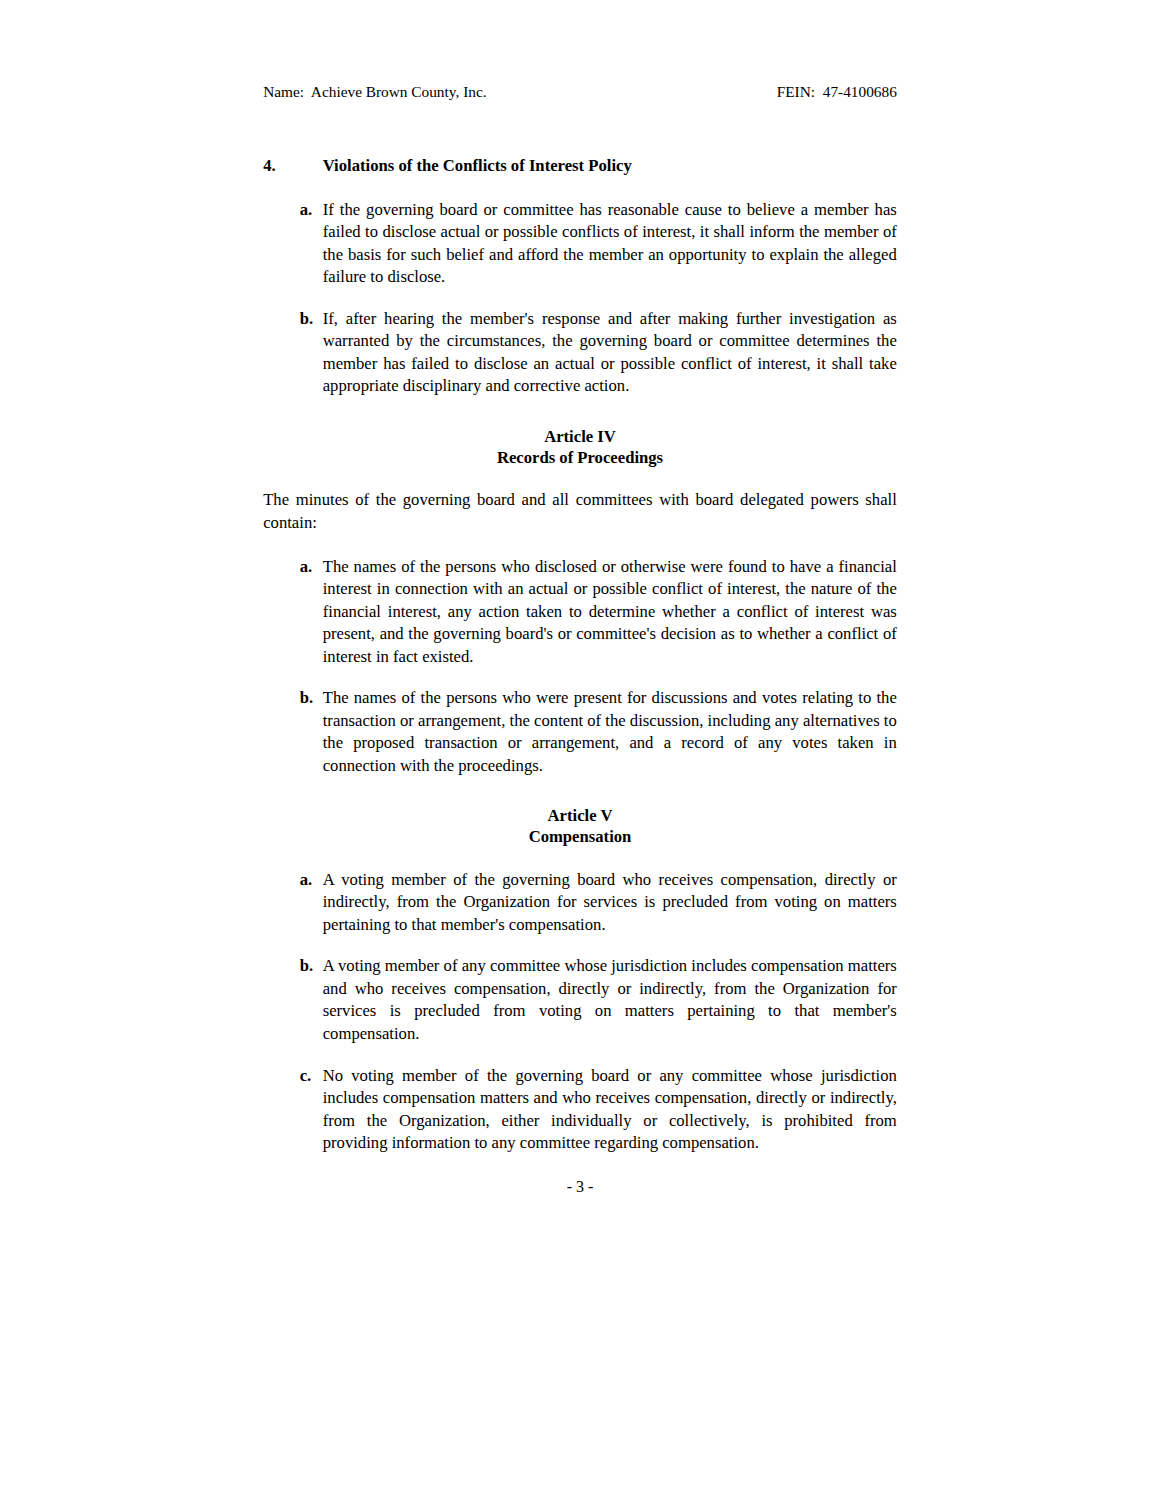Name: Achieve Brown County, Inc.
FEIN: 47-4100686
4. Violations of the Conflicts of Interest Policy
a.
If the governing board or committee has reasonable cause to believe a member has failed to disclose actual or possible conflicts of interest, it shall inform the member of the basis for such belief and afford the member an opportunity to explain the alleged failure to disclose.
b.
If, after hearing the member's response and after making further investigation as warranted by the circumstances, the governing board or committee determines the member has failed to disclose an actual or possible conflict of interest, it shall take appropriate disciplinary and corrective action.
Article IV Records of Proceedings
The minutes of the governing board and all committees with board delegated powers shall contain:
a.
The names of the persons who disclosed or otherwise were found to have a financial interest in connection with an actual or possible conflict of interest, the nature of the financial interest, any action taken to determine whether a conflict of interest was present, and the governing board's or committee's decision as to whether a conflict of interest in fact existed.
b.
The names of the persons who were present for discussions and votes relating to the transaction or arrangement, the content of the discussion, including any alternatives to the proposed transaction or arrangement, and a record of any votes taken in connection with the proceedings.
Article V Compensation
a.
A voting member of the governing board who receives compensation, directly or indirectly, from the Organization for services is precluded from voting on matters pertaining to that member's compensation.
b.
A voting member of any committee whose jurisdiction includes compensation matters and who receives compensation, directly or indirectly, from the Organization for services is precluded from voting on matters pertaining to that member's compensation.
c.
No voting member of the governing board or any committee whose jurisdiction includes compensation matters and who receives compensation, directly or indirectly, from the Organization, either individually or collectively, is prohibited from providing information to any committee regarding compensation.
- 3 -